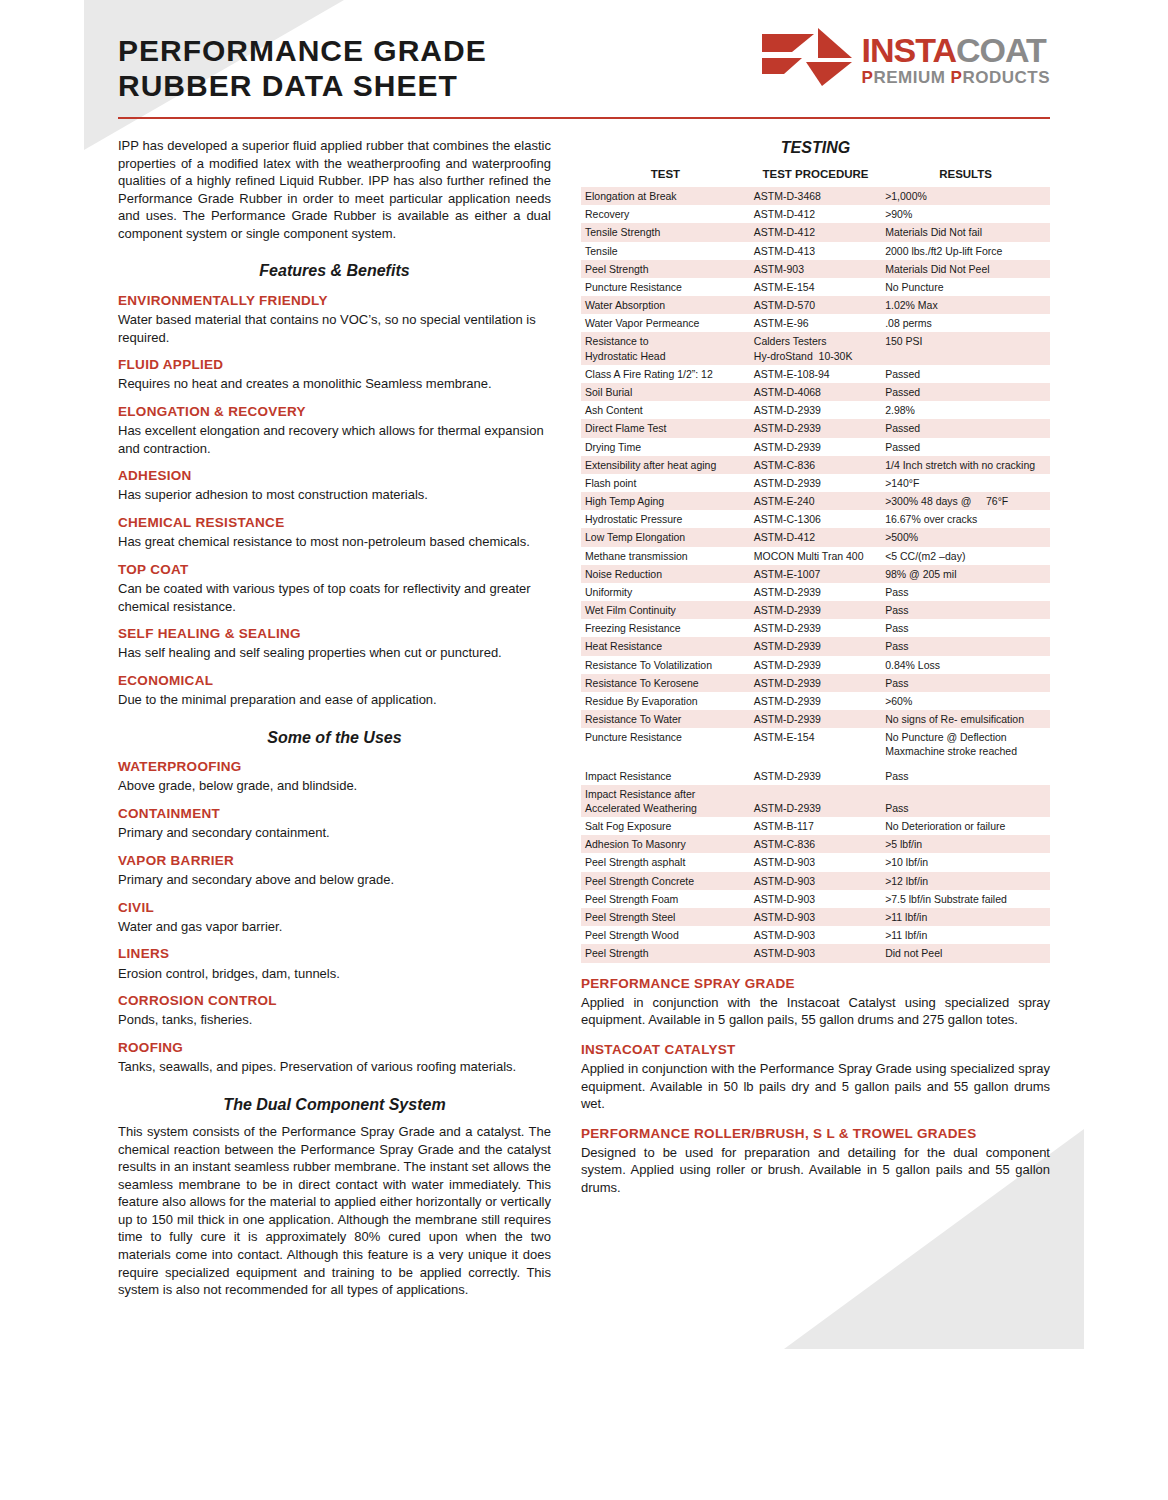Performance Grade
Rubber Data Sheet
INSTA COAT
PREMIUM PRODUCTS
IPP has developed a superior fluid applied rubber that combines the elastic properties of a modified latex with the weatherproofing and waterproofing qualities of a highly refined Liquid Rubber. IPP has also further refined the Performance Grade Rubber in order to meet particular application needs and uses. The Performance Grade Rubber is available as either a dual component system or single component system.
Features & Benefits
Environmentally Friendly
Water based material that contains no VOC’s, so no special ventilation is required.
Fluid Applied
Requires no heat and creates a monolithic Seamless membrane.
Elongation & Recovery
Has excellent elongation and recovery which allows for thermal expansion and contraction.
Adhesion
Has superior adhesion to most construction materials.
Chemical Resistance
Has great chemical resistance to most non-petroleum based chemicals.
Top Coat
Can be coated with various types of top coats for reflectivity and greater chemical resistance.
Self Healing & Sealing
Has self healing and self sealing properties when cut or punctured.
Economical
Due to the minimal preparation and ease of application.
Some of the Uses
Waterproofing
Above grade, below grade, and blindside.
Containment
Primary and secondary containment.
Vapor Barrier
Primary and secondary above and below grade.
Civil
Water and gas vapor barrier.
Liners
Erosion control, bridges, dam, tunnels.
Corrosion Control
Ponds, tanks, fisheries.
Roofing
Tanks, seawalls, and pipes. Preservation of various roofing materials.
The Dual Component System
This system consists of the Performance Spray Grade and a catalyst. The chemical reaction between the Performance Spray Grade and the catalyst results in an instant seamless rubber membrane. The instant set allows the seamless membrane to be in direct contact with water immediately. This feature also allows for the material to applied either horizontally or vertically up to 150 mil thick in one application. Although the membrane still requires time to fully cure it is approximately 80% cured upon when the two materials come into contact. Although this feature is a very unique it does require specialized equipment and training to be applied correctly. This system is also not recommended for all types of applications.
TESTING
| TEST | TEST PROCEDURE | RESULTS |
| --- | --- | --- |
| Elongation at Break | ASTM-D-3468 | >1,000% |
| Recovery | ASTM-D-412 | >90% |
| Tensile Strength | ASTM-D-412 | Materials Did Not fail |
| Tensile | ASTM-D-413 | 2000 lbs./ft2 Up-lift Force |
| Peel Strength | ASTM-903 | Materials Did Not Peel |
| Puncture Resistance | ASTM-E-154 | No Puncture |
| Water Absorption | ASTM-D-570 | 1.02% Max |
| Water Vapor Permeance | ASTM-E-96 | .08 perms |
| Resistance to Hydrostatic Head | Calders Testers Hy-droStand 10-30K | 150 PSI |
| Class A Fire Rating 1/2”: 12 | ASTM-E-108-94 | Passed |
| Soil Burial | ASTM-D-4068 | Passed |
| Ash Content | ASTM-D-2939 | 2.98% |
| Direct Flame Test | ASTM-D-2939 | Passed |
| Drying Time | ASTM-D-2939 | Passed |
| Extensibility after heat aging | ASTM-C-836 | 1/4 Inch stretch with no cracking |
| Flash point | ASTM-D-2939 | >140°F |
| High Temp Aging | ASTM-E-240 | >300% 48 days @ 76°F |
| Hydrostatic Pressure | ASTM-C-1306 | 16.67% over cracks |
| Low Temp Elongation | ASTM-D-412 | >500% |
| Methane transmission | MOCON Multi Tran 400 | <5 CC/(m2 –day) |
| Noise Reduction | ASTM-E-1007 | 98% @ 205 mil |
| Uniformity | ASTM-D-2939 | Pass |
| Wet Film Continuity | ASTM-D-2939 | Pass |
| Freezing Resistance | ASTM-D-2939 | Pass |
| Heat Resistance | ASTM-D-2939 | Pass |
| Resistance To Volatilization | ASTM-D-2939 | 0.84% Loss |
| Resistance To Kerosene | ASTM-D-2939 | Pass |
| Residue By Evaporation | ASTM-D-2939 | >60% |
| Resistance To Water | ASTM-D-2939 | No signs of Re- emulsification |
| Puncture Resistance | ASTM-E-154 | No Puncture @ Deflection Maxmachine stroke reached |
| Impact Resistance | ASTM-D-2939 | Pass |
| Impact Resistance after Accelerated Weathering | ASTM-D-2939 | Pass |
| Salt Fog Exposure | ASTM-B-117 | No Deterioration or failure |
| Adhesion To Masonry | ASTM-C-836 | >5 lbf/in |
| Peel Strength asphalt | ASTM-D-903 | >10 lbf/in |
| Peel Strength Concrete | ASTM-D-903 | >12 lbf/in |
| Peel Strength Foam | ASTM-D-903 | >7.5 lbf/in Substrate failed |
| Peel Strength Steel | ASTM-D-903 | >11 lbf/in |
| Peel Strength Wood | ASTM-D-903 | >11 lbf/in |
| Peel Strength | ASTM-D-903 | Did not Peel |
Performance Spray Grade
Applied in conjunction with the Instacoat Catalyst using specialized spray equipment. Available in 5 gallon pails, 55 gallon drums and 275 gallon totes.
Instacoat Catalyst
Applied in conjunction with the Performance Spray Grade using specialized spray equipment. Available in 50 lb pails dry and 5 gallon pails and 55 gallon drums wet.
Performance Roller/Brush, S L & Trowel Grades
Designed to be used for preparation and detailing for the dual component system. Applied using roller or brush. Available in 5 gallon pails and 55 gallon drums.